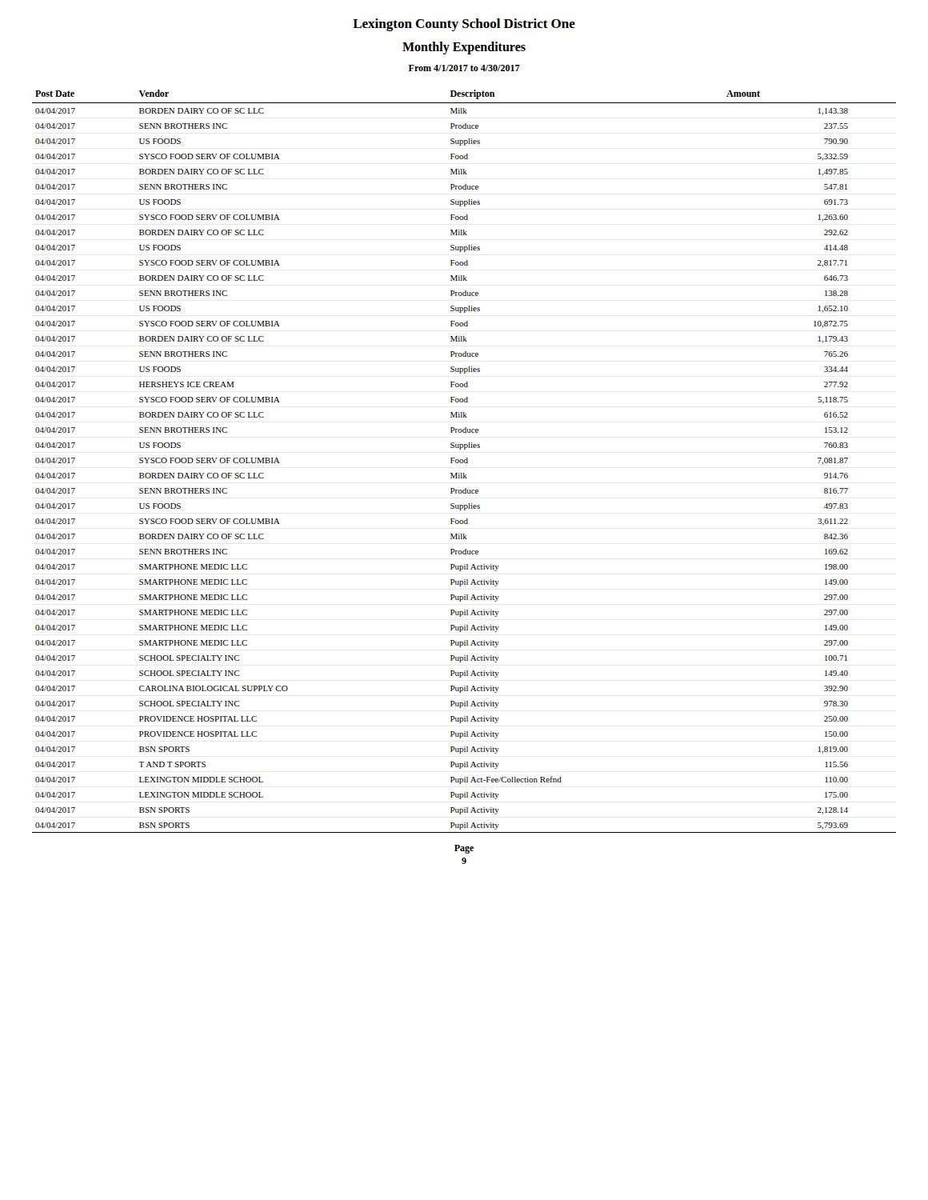Lexington County School District One
Monthly Expenditures
From 4/1/2017 to 4/30/2017
| Post Date | Vendor | Descripton | Amount |
| --- | --- | --- | --- |
| 04/04/2017 | BORDEN DAIRY CO OF SC LLC | Milk | 1,143.38 |
| 04/04/2017 | SENN BROTHERS INC | Produce | 237.55 |
| 04/04/2017 | US FOODS | Supplies | 790.90 |
| 04/04/2017 | SYSCO FOOD SERV OF COLUMBIA | Food | 5,332.59 |
| 04/04/2017 | BORDEN DAIRY CO OF SC LLC | Milk | 1,497.85 |
| 04/04/2017 | SENN BROTHERS INC | Produce | 547.81 |
| 04/04/2017 | US FOODS | Supplies | 691.73 |
| 04/04/2017 | SYSCO FOOD SERV OF COLUMBIA | Food | 1,263.60 |
| 04/04/2017 | BORDEN DAIRY CO OF SC LLC | Milk | 292.62 |
| 04/04/2017 | US FOODS | Supplies | 414.48 |
| 04/04/2017 | SYSCO FOOD SERV OF COLUMBIA | Food | 2,817.71 |
| 04/04/2017 | BORDEN DAIRY CO OF SC LLC | Milk | 646.73 |
| 04/04/2017 | SENN BROTHERS INC | Produce | 138.28 |
| 04/04/2017 | US FOODS | Supplies | 1,652.10 |
| 04/04/2017 | SYSCO FOOD SERV OF COLUMBIA | Food | 10,872.75 |
| 04/04/2017 | BORDEN DAIRY CO OF SC LLC | Milk | 1,179.43 |
| 04/04/2017 | SENN BROTHERS INC | Produce | 765.26 |
| 04/04/2017 | US FOODS | Supplies | 334.44 |
| 04/04/2017 | HERSHEYS ICE CREAM | Food | 277.92 |
| 04/04/2017 | SYSCO FOOD SERV OF COLUMBIA | Food | 5,118.75 |
| 04/04/2017 | BORDEN DAIRY CO OF SC LLC | Milk | 616.52 |
| 04/04/2017 | SENN BROTHERS INC | Produce | 153.12 |
| 04/04/2017 | US FOODS | Supplies | 760.83 |
| 04/04/2017 | SYSCO FOOD SERV OF COLUMBIA | Food | 7,081.87 |
| 04/04/2017 | BORDEN DAIRY CO OF SC LLC | Milk | 914.76 |
| 04/04/2017 | SENN BROTHERS INC | Produce | 816.77 |
| 04/04/2017 | US FOODS | Supplies | 497.83 |
| 04/04/2017 | SYSCO FOOD SERV OF COLUMBIA | Food | 3,611.22 |
| 04/04/2017 | BORDEN DAIRY CO OF SC LLC | Milk | 842.36 |
| 04/04/2017 | SENN BROTHERS INC | Produce | 169.62 |
| 04/04/2017 | SMARTPHONE MEDIC LLC | Pupil Activity | 198.00 |
| 04/04/2017 | SMARTPHONE MEDIC LLC | Pupil Activity | 149.00 |
| 04/04/2017 | SMARTPHONE MEDIC LLC | Pupil Activity | 297.00 |
| 04/04/2017 | SMARTPHONE MEDIC LLC | Pupil Activity | 297.00 |
| 04/04/2017 | SMARTPHONE MEDIC LLC | Pupil Activity | 149.00 |
| 04/04/2017 | SMARTPHONE MEDIC LLC | Pupil Activity | 297.00 |
| 04/04/2017 | SCHOOL SPECIALTY INC | Pupil Activity | 100.71 |
| 04/04/2017 | SCHOOL SPECIALTY INC | Pupil Activity | 149.40 |
| 04/04/2017 | CAROLINA BIOLOGICAL SUPPLY CO | Pupil Activity | 392.90 |
| 04/04/2017 | SCHOOL SPECIALTY INC | Pupil Activity | 978.30 |
| 04/04/2017 | PROVIDENCE HOSPITAL LLC | Pupil Activity | 250.00 |
| 04/04/2017 | PROVIDENCE HOSPITAL LLC | Pupil Activity | 150.00 |
| 04/04/2017 | BSN SPORTS | Pupil Activity | 1,819.00 |
| 04/04/2017 | T AND T SPORTS | Pupil Activity | 115.56 |
| 04/04/2017 | LEXINGTON MIDDLE SCHOOL | Pupil Act-Fee/Collection Refnd | 110.00 |
| 04/04/2017 | LEXINGTON MIDDLE SCHOOL | Pupil Activity | 175.00 |
| 04/04/2017 | BSN SPORTS | Pupil Activity | 2,128.14 |
| 04/04/2017 | BSN SPORTS | Pupil Activity | 5,793.69 |
Page
9